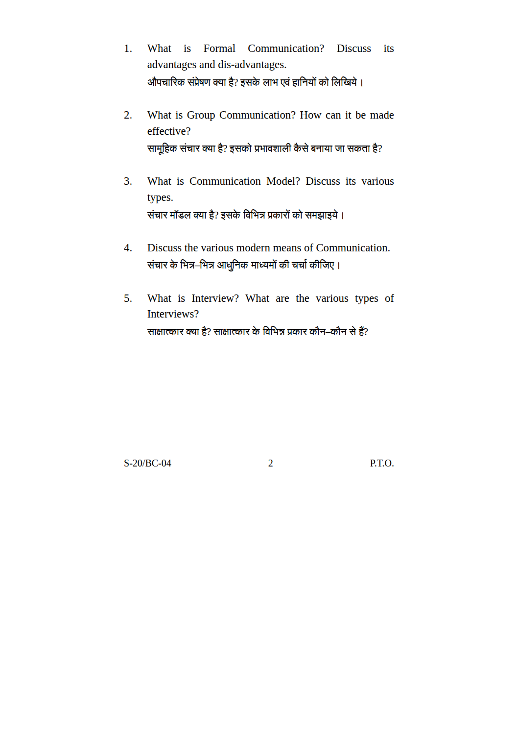What is Formal Communication? Discuss its advantages and dis-advantages.
औपचारिक संप्रेषण क्या है? इसके लाभ एवं हानियों को लिखिये।
What is Group Communication? How can it be made effective?
सामूहिक संचार क्या है? इसको प्रभावशाली कैसे बनाया जा सकता है?
What is Communication Model? Discuss its various types.
संचार मॉडल क्या है? इसके विभिन्न प्रकारों को समझाइये।
Discuss the various modern means of Communication.
संचार के भिन्न–भिन्न आधुनिक माध्यमों की चर्चा कीजिए।
What is Interview? What are the various types of Interviews?
साक्षात्कार क्या है? साक्षात्कार के विभिन्न प्रकार कौन–कौन से हैं?
S-20/BC-04 2 P.T.O.